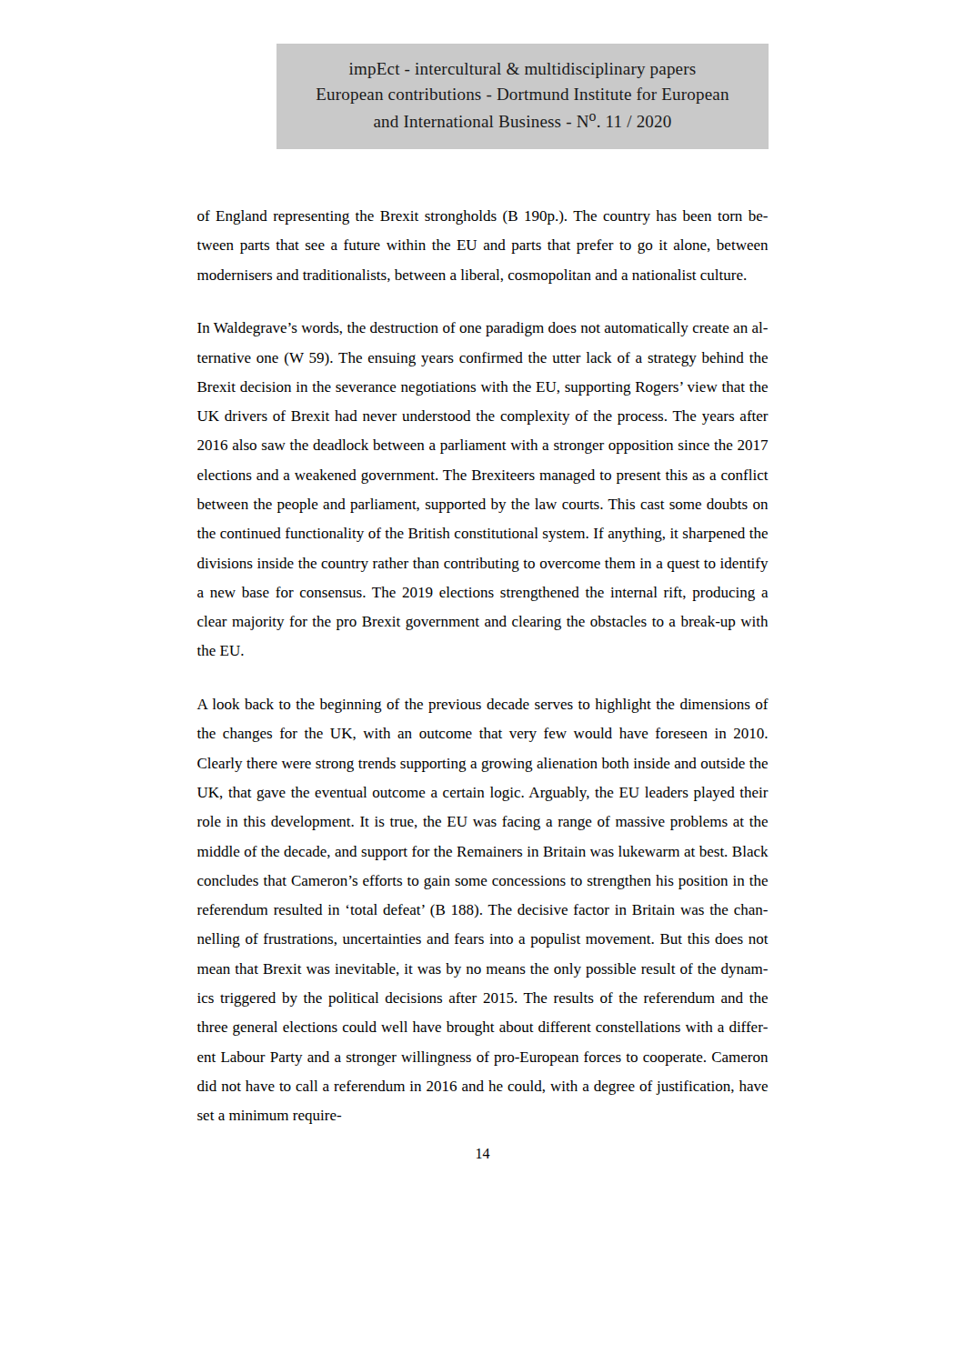impEct - intercultural & multidisciplinary papers
European contributions - Dortmund Institute for European
and International Business - No. 11 / 2020
of England representing the Brexit strongholds (B 190p.). The country has been torn between parts that see a future within the EU and parts that prefer to go it alone, between modernisers and traditionalists, between a liberal, cosmopolitan and a nationalist culture.
In Waldegrave’s words, the destruction of one paradigm does not automatically create an alternative one (W 59). The ensuing years confirmed the utter lack of a strategy behind the Brexit decision in the severance negotiations with the EU, supporting Rogers’ view that the UK drivers of Brexit had never understood the complexity of the process. The years after 2016 also saw the deadlock between a parliament with a stronger opposition since the 2017 elections and a weakened government. The Brexiteers managed to present this as a conflict between the people and parliament, supported by the law courts. This cast some doubts on the continued functionality of the British constitutional system. If anything, it sharpened the divisions inside the country rather than contributing to overcome them in a quest to identify a new base for consensus. The 2019 elections strengthened the internal rift, producing a clear majority for the pro Brexit government and clearing the obstacles to a break-up with the EU.
A look back to the beginning of the previous decade serves to highlight the dimensions of the changes for the UK, with an outcome that very few would have foreseen in 2010. Clearly there were strong trends supporting a growing alienation both inside and outside the UK, that gave the eventual outcome a certain logic. Arguably, the EU leaders played their role in this development. It is true, the EU was facing a range of massive problems at the middle of the decade, and support for the Remainers in Britain was lukewarm at best. Black concludes that Cameron’s efforts to gain some concessions to strengthen his position in the referendum resulted in ‘total defeat’ (B 188). The decisive factor in Britain was the channelling of frustrations, uncertainties and fears into a populist movement. But this does not mean that Brexit was inevitable, it was by no means the only possible result of the dynamics triggered by the political decisions after 2015. The results of the referendum and the three general elections could well have brought about different constellations with a different Labour Party and a stronger willingness of pro-European forces to cooperate. Cameron did not have to call a referendum in 2016 and he could, with a degree of justification, have set a minimum require-
14